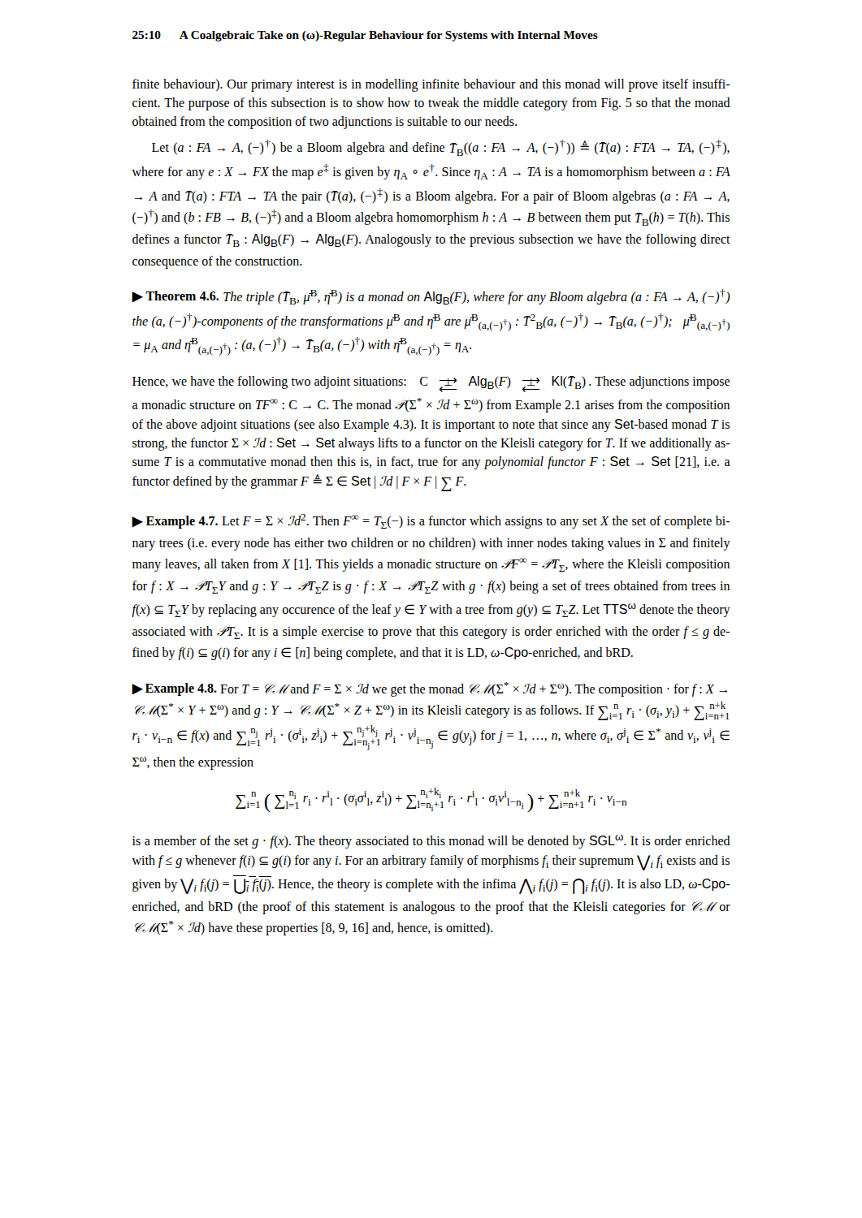25:10 A Coalgebraic Take on (ω)-Regular Behaviour for Systems with Internal Moves
finite behaviour). Our primary interest is in modelling infinite behaviour and this monad will prove itself insufficient. The purpose of this subsection is to show how to tweak the middle category from Fig. 5 so that the monad obtained from the composition of two adjunctions is suitable to our needs.
Let (a : FA → A, (−)†) be a Bloom algebra and define T̄B((a : FA → A, (−)†)) ≜ (T̄(a) : FTA → TA, (−)‡), where for any e : X → FX the map e‡ is given by ηA ∘ e†. Since ηA : A → TA is a homomorphism between a : FA → A and T̄(a) : FTA → TA the pair (T̄(a), (−)‡) is a Bloom algebra. For a pair of Bloom algebras (a : FA → A, (−)†) and (b : FB → B, (−)‡) and a Bloom algebra homomorphism h : A → B between them put T̄B(h) = T(h). This defines a functor T̄B : AlgB(F) → AlgB(F). Analogously to the previous subsection we have the following direct consequence of the construction.
▶ Theorem 4.6. The triple (T̄B, μ̄B, η̄B) is a monad on AlgB(F), where for any Bloom algebra (a : FA → A, (−)†) the (a, (−)†)-components of the transformations μ̄B and η̄B are μ̄B(a,(−)†) : T̄2B(a, (−)†) → T̄B(a, (−)†); μ̄B(a,(−)†) = μA and η̄B(a,(−)†) : (a, (−)†) → T̄B(a, (−)†) with η̄B(a,(−)†) = ηA.
Hence, we have the following two adjoint situations: C ⟶⊥⟵ AlgB(F) ⟶⊥⟵ Kl(T̄B) . These adjunctions impose a monadic structure on TF∞ : C → C. The monad 𝒫(Σ* × ℐd + Σω) from Example 2.1 arises from the composition of the above adjoint situations (see also Example 4.3). It is important to note that since any Set-based monad T is strong, the functor Σ × ℐd : Set → Set always lifts to a functor on the Kleisli category for T. If we additionally assume T is a commutative monad then this is, in fact, true for any polynomial functor F : Set → Set [21], i.e. a functor defined by the grammar F ≜ Σ ∈ Set | ℐd | F × F | ∑ F.
▶ Example 4.7. Let F = Σ × ℐd2. Then F∞ = TΣ(−) is a functor which assigns to any set X the set of complete binary trees (i.e. every node has either two children or no children) with inner nodes taking values in Σ and finitely many leaves, all taken from X [1]. This yields a monadic structure on 𝒫F∞ = 𝒫TΣ, where the Kleisli composition for f : X → 𝒫TΣY and g : Y → 𝒫TΣZ is g · f : X → 𝒫TΣZ with g · f(x) being a set of trees obtained from trees in f(x) ⊆ TΣY by replacing any occurence of the leaf y ∈ Y with a tree from g(y) ⊆ TΣZ. Let TTSω denote the theory associated with 𝒫TΣ. It is a simple exercise to prove that this category is order enriched with the order f ≤ g defined by f(i) ⊆ g(i) for any i ∈ [n] being complete, and that it is LD, ω-Cpo-enriched, and bRD.
▶ Example 4.8. For T = 𝒞ℳ and F = Σ × ℐd we get the monad 𝒞ℳ(Σ* × ℐd + Σω). The composition · for f : X → 𝒞ℳ(Σ* × Y + Σω) and g : Y → 𝒞ℳ(Σ* × Z + Σω) in its Kleisli category is as follows. If ∑ni=1 ri · (σi, yi) + ∑n+k i=n+1 ri · vi−n ∈ f(x) and ∑nj i=1 rji · (σii, zji) + ∑nj+kj i=nj+1 rji · vji−nj ∈ g(yj) for j = 1, …, n, where σi, σji ∈ Σ* and vi, vji ∈ Σω, then the expression
∑ni=1 ( ∑ni l=1 ri · ril · (σiσil, zil) + ∑ni+ki l=ni+1 ri · ril · σivil−ni ) + ∑n+k i=n+1 ri · vi−n
is a member of the set g · f(x). The theory associated to this monad will be denoted by SGLω. It is order enriched with f ≤ g whenever f(i) ⊆ g(i) for any i. For an arbitrary family of morphisms fi their supremum ⋁i fi exists and is given by ⋁i fi(j) = ⋃i fi(j). Hence, the theory is complete with the infima ⋀i fi(j) = ⋂i fi(j). It is also LD, ω-Cpo-enriched, and bRD (the proof of this statement is analogous to the proof that the Kleisli categories for 𝒞ℳ or 𝒞ℳ(Σ* × ℐd) have these properties [8, 9, 16] and, hence, is omitted).